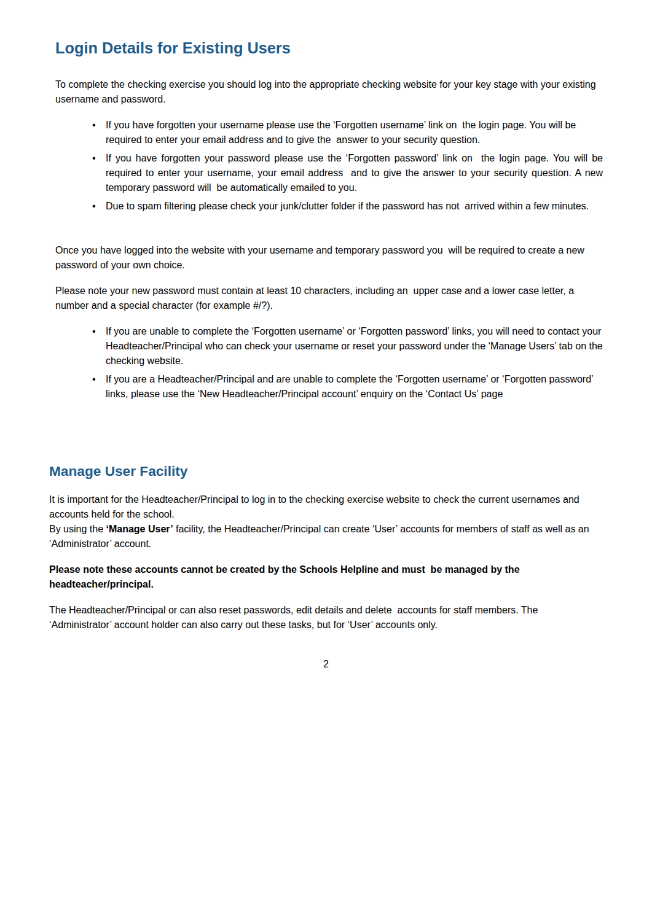Login Details for Existing Users
To complete the checking exercise you should log into the appropriate checking website for your key stage with your existing username and password.
If you have forgotten your username please use the ‘Forgotten username’ link on the login page. You will be required to enter your email address and to give the answer to your security question.
If you have forgotten your password please use the ‘Forgotten password’ link on the login page. You will be required to enter your username, your email address and to give the answer to your security question. A new temporary password will be automatically emailed to you.
Due to spam filtering please check your junk/clutter folder if the password has not arrived within a few minutes.
Once you have logged into the website with your username and temporary password you will be required to create a new password of your own choice.
Please note your new password must contain at least 10 characters, including an upper case and a lower case letter, a number and a special character (for example #/?).
If you are unable to complete the ‘Forgotten username’ or ‘Forgotten password’ links, you will need to contact your Headteacher/Principal who can check your username or reset your password under the ‘Manage Users’ tab on the checking website.
If you are a Headteacher/Principal and are unable to complete the ‘Forgotten username’ or ‘Forgotten password’ links, please use the ‘New Headteacher/Principal account’ enquiry on the ‘Contact Us’ page
Manage User Facility
It is important for the Headteacher/Principal to log in to the checking exercise website to check the current usernames and accounts held for the school.
By using the ‘Manage User’ facility, the Headteacher/Principal can create ‘User’ accounts for members of staff as well as an ‘Administrator’ account.
Please note these accounts cannot be created by the Schools Helpline and must be managed by the headteacher/principal.
The Headteacher/Principal or can also reset passwords, edit details and delete accounts for staff members. The ‘Administrator’ account holder can also carry out these tasks, but for ‘User’ accounts only.
2